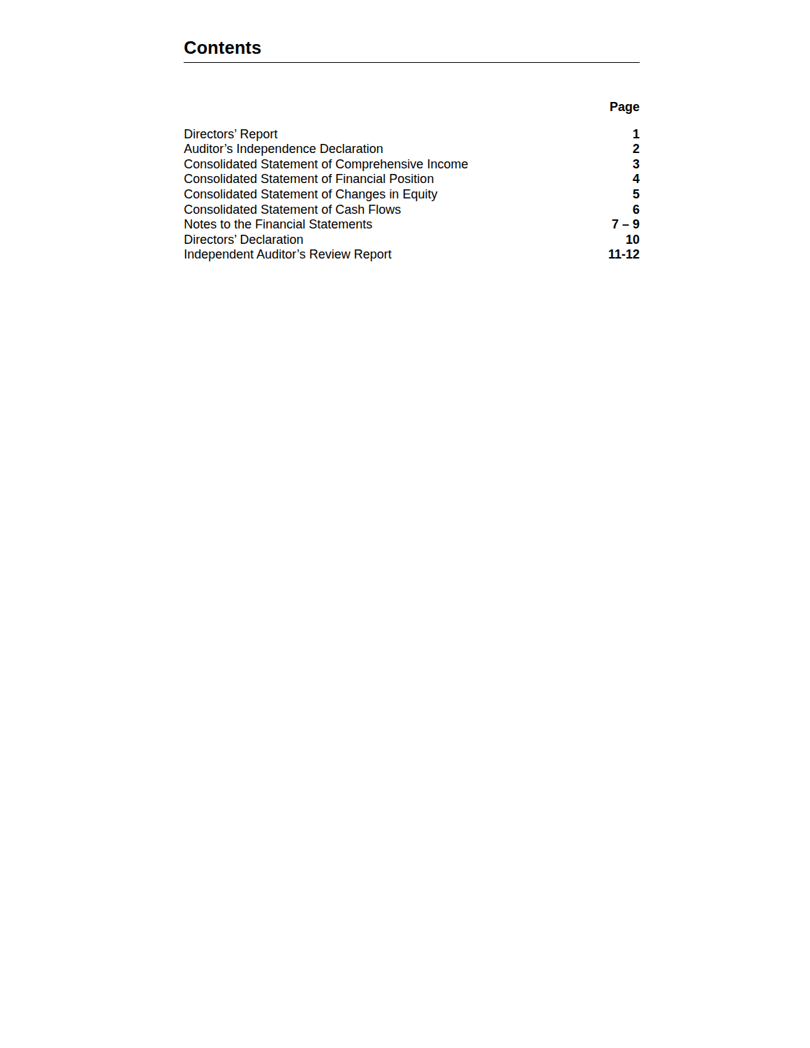Contents
| | Page |
| Directors’ Report | 1 |
| Auditor’s Independence Declaration | 2 |
| Consolidated Statement of Comprehensive Income | 3 |
| Consolidated Statement of Financial Position | 4 |
| Consolidated Statement of Changes in Equity | 5 |
| Consolidated Statement of Cash Flows | 6 |
| Notes to the Financial Statements | 7 – 9 |
| Directors’ Declaration | 10 |
| Independent Auditor’s Review Report | 11-12 |